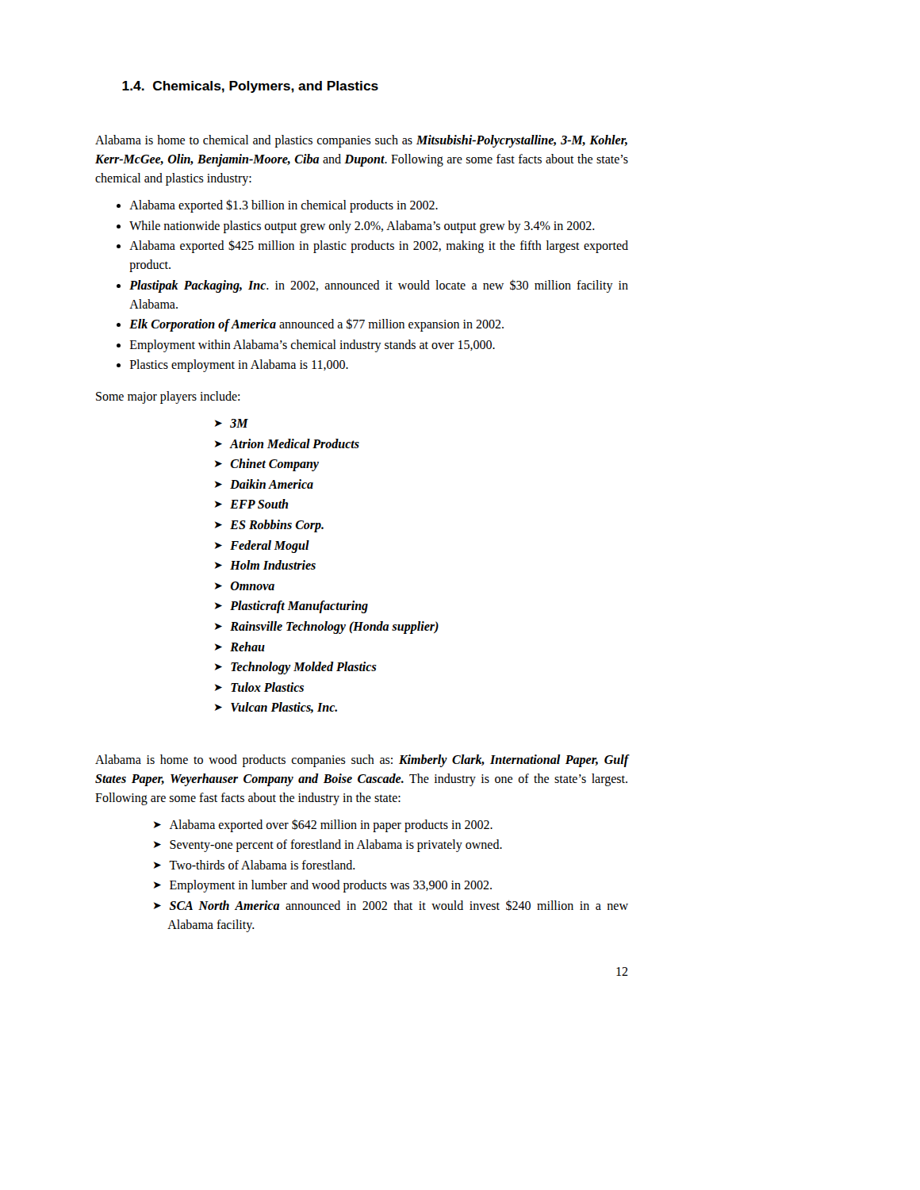1.4. Chemicals, Polymers, and Plastics
Alabama is home to chemical and plastics companies such as Mitsubishi-Polycrystalline, 3-M, Kohler, Kerr-McGee, Olin, Benjamin-Moore, Ciba and Dupont. Following are some fast facts about the state’s chemical and plastics industry:
Alabama exported $1.3 billion in chemical products in 2002.
While nationwide plastics output grew only 2.0%, Alabama’s output grew by 3.4% in 2002.
Alabama exported $425 million in plastic products in 2002, making it the fifth largest exported product.
Plastipak Packaging, Inc. in 2002, announced it would locate a new $30 million facility in Alabama.
Elk Corporation of America announced a $77 million expansion in 2002.
Employment within Alabama’s chemical industry stands at over 15,000.
Plastics employment in Alabama is 11,000.
Some major players include:
3M
Atrion Medical Products
Chinet Company
Daikin America
EFP South
ES Robbins Corp.
Federal Mogul
Holm Industries
Omnova
Plasticraft Manufacturing
Rainsville Technology (Honda supplier)
Rehau
Technology Molded Plastics
Tulox Plastics
Vulcan Plastics, Inc.
Alabama is home to wood products companies such as: Kimberly Clark, International Paper, Gulf States Paper, Weyerhauser Company and Boise Cascade. The industry is one of the state’s largest. Following are some fast facts about the industry in the state:
Alabama exported over $642 million in paper products in 2002.
Seventy-one percent of forestland in Alabama is privately owned.
Two-thirds of Alabama is forestland.
Employment in lumber and wood products was 33,900 in 2002.
SCA North America announced in 2002 that it would invest $240 million in a new Alabama facility.
12